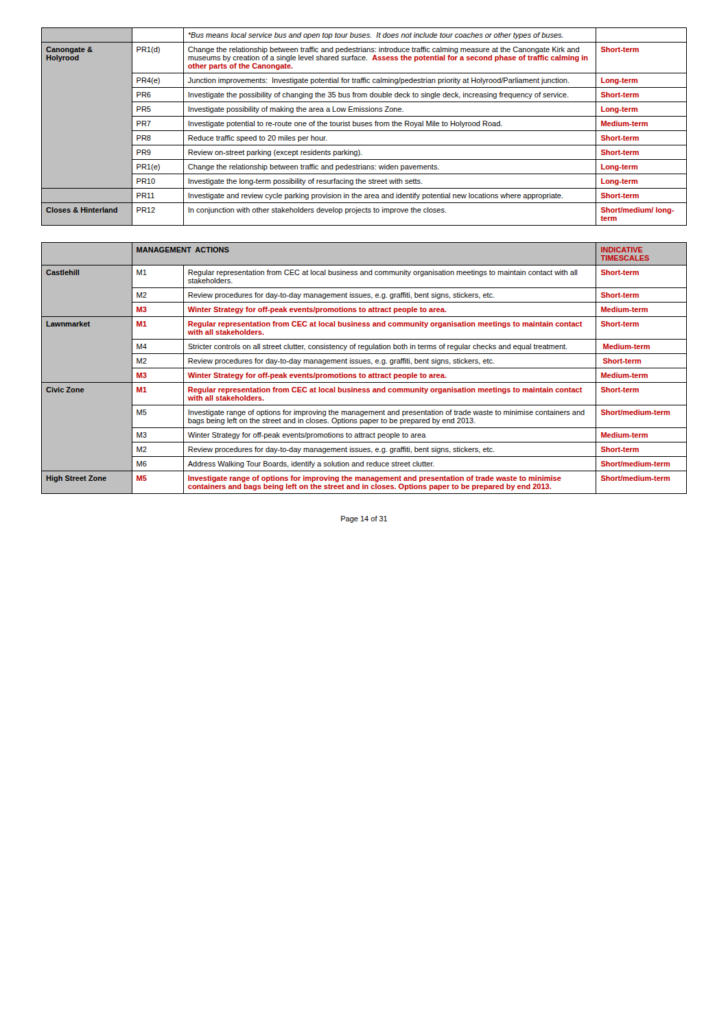| | | *Bus means local service bus and open top tour buses. It does not include tour coaches or other types of buses. | |
| Canongate & Holyrood | PR1(d) | Change the relationship between traffic and pedestrians: introduce traffic calming measure at the Canongate Kirk and museums by creation of a single level shared surface. Assess the potential for a second phase of traffic calming in other parts of the Canongate. | Short-term |
| PR4(e) | Junction improvements: Investigate potential for traffic calming/pedestrian priority at Holyrood/Parliament junction. | Long-term |
| PR6 | Investigate the possibility of changing the 35 bus from double deck to single deck, increasing frequency of service. | Short-term |
| PR5 | Investigate possibility of making the area a Low Emissions Zone. | Long-term |
| PR7 | Investigate potential to re-route one of the tourist buses from the Royal Mile to Holyrood Road. | Medium-term |
| PR8 | Reduce traffic speed to 20 miles per hour. | Short-term |
| PR9 | Review on-street parking (except residents parking). | Short-term |
| PR1(e) | Change the relationship between traffic and pedestrians: widen pavements. | Long-term |
| PR10 | Investigate the long-term possibility of resurfacing the street with setts. | Long-term |
| | PR11 | Investigate and review cycle parking provision in the area and identify potential new locations where appropriate. | Short-term |
| Closes & Hinterland | PR12 | In conjunction with other stakeholders develop projects to improve the closes. | Short/medium/ long-term |
| | MANAGEMENT ACTIONS | INDICATIVE TIMESCALES |
| Castlehill | M1 | Regular representation from CEC at local business and community organisation meetings to maintain contact with all stakeholders. | Short-term |
| M2 | Review procedures for day-to-day management issues, e.g. graffiti, bent signs, stickers, etc. | Short-term |
| M3 | Winter Strategy for off-peak events/promotions to attract people to area. | Medium-term |
| Lawnmarket | M1 | Regular representation from CEC at local business and community organisation meetings to maintain contact with all stakeholders. | Short-term |
| M4 | Stricter controls on all street clutter, consistency of regulation both in terms of regular checks and equal treatment. | Medium-term |
| M2 | Review procedures for day-to-day management issues, e.g. graffiti, bent signs, stickers, etc. | Short-term |
| M3 | Winter Strategy for off-peak events/promotions to attract people to area. | Medium-term |
| Civic Zone | M1 | Regular representation from CEC at local business and community organisation meetings to maintain contact with all stakeholders. | Short-term |
| M5 | Investigate range of options for improving the management and presentation of trade waste to minimise containers and bags being left on the street and in closes. Options paper to be prepared by end 2013. | Short/medium-term |
| M3 | Winter Strategy for off-peak events/promotions to attract people to area | Medium-term |
| M2 | Review procedures for day-to-day management issues, e.g. graffiti, bent signs, stickers, etc. | Short-term |
| M6 | Address Walking Tour Boards, identify a solution and reduce street clutter. | Short/medium-term |
| High Street Zone | M5 | Investigate range of options for improving the management and presentation of trade waste to minimise containers and bags being left on the street and in closes. Options paper to be prepared by end 2013. | Short/medium-term |
Page 14 of 31